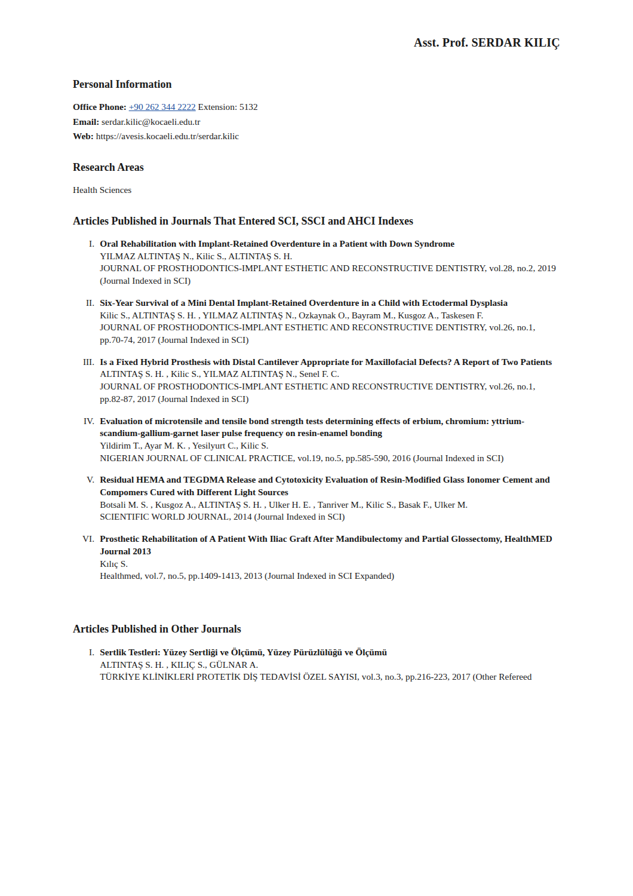Asst. Prof. SERDAR KILIÇ
Personal Information
Office Phone: +90 262 344 2222 Extension: 5132
Email: serdar.kilic@kocaeli.edu.tr
Web: https://avesis.kocaeli.edu.tr/serdar.kilic
Research Areas
Health Sciences
Articles Published in Journals That Entered SCI, SSCI and AHCI Indexes
Oral Rehabilitation with Implant-Retained Overdenture in a Patient with Down Syndrome YILMAZ ALTINTAŞ N., Kilic S., ALTINTAŞ S. H. JOURNAL OF PROSTHODONTICS-IMPLANT ESTHETIC AND RECONSTRUCTIVE DENTISTRY, vol.28, no.2, 2019 (Journal Indexed in SCI)
Six-Year Survival of a Mini Dental Implant-Retained Overdenture in a Child with Ectodermal Dysplasia Kilic S., ALTINTAŞ S. H. , YILMAZ ALTINTAŞ N., Ozkaynak O., Bayram M., Kusgoz A., Taskesen F. JOURNAL OF PROSTHODONTICS-IMPLANT ESTHETIC AND RECONSTRUCTIVE DENTISTRY, vol.26, no.1, pp.70-74, 2017 (Journal Indexed in SCI)
Is a Fixed Hybrid Prosthesis with Distal Cantilever Appropriate for Maxillofacial Defects? A Report of Two Patients ALTINTAŞ S. H. , Kilic S., YILMAZ ALTINTAŞ N., Senel F. C. JOURNAL OF PROSTHODONTICS-IMPLANT ESTHETIC AND RECONSTRUCTIVE DENTISTRY, vol.26, no.1, pp.82-87, 2017 (Journal Indexed in SCI)
Evaluation of microtensile and tensile bond strength tests determining effects of erbium, chromium: yttrium-scandium-gallium-garnet laser pulse frequency on resin-enamel bonding Yildirim T., Ayar M. K. , Yesilyurt C., Kilic S. NIGERIAN JOURNAL OF CLINICAL PRACTICE, vol.19, no.5, pp.585-590, 2016 (Journal Indexed in SCI)
Residual HEMA and TEGDMA Release and Cytotoxicity Evaluation of Resin-Modified Glass Ionomer Cement and Compomers Cured with Different Light Sources Botsali M. S. , Kusgoz A., ALTINTAŞ S. H. , Ulker H. E. , Tanriver M., Kilic S., Basak F., Ulker M. SCIENTIFIC WORLD JOURNAL, 2014 (Journal Indexed in SCI)
Prosthetic Rehabilitation of A Patient With Iliac Graft After Mandibulectomy and Partial Glossectomy, HealthMED Journal 2013 Kılıç S. Healthmed, vol.7, no.5, pp.1409-1413, 2013 (Journal Indexed in SCI Expanded)
Articles Published in Other Journals
Sertlik Testleri: Yüzey Sertliği ve Ölçümü, Yüzey Pürüzlülüğü ve Ölçümü ALTINTAŞ S. H. , KILIÇ S., GÜLNAR A. TÜRKİYE KLİNİKLERİ PROTETİK DİŞ TEDAVİSİ ÖZEL SAYISI, vol.3, no.3, pp.216-223, 2017 (Other Refereed